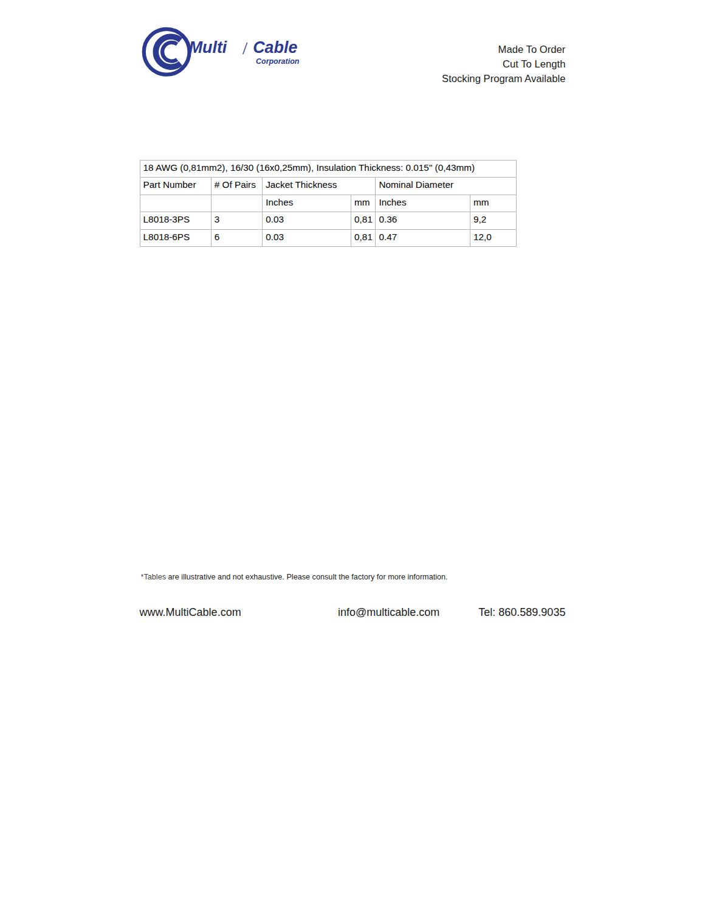Multi/Cable Corporation Multi / Cable Corporation
Made To Order
Cut To Length
Stocking Program Available
| 18 AWG (0,81mm2), 16/30 (16x0,25mm), Insulation Thickness: 0.015" (0,43mm) |
| Part Number | # Of Pairs | Jacket Thickness | Nominal Diameter |
| | | Inches | mm | Inches | mm |
| L8018-3PS | 3 | 0.03 | 0,81 | 0.36 | 9,2 |
| L8018-6PS | 6 | 0.03 | 0,81 | 0.47 | 12,0 |
*Tables are illustrative and not exhaustive. Please consult the factory for more information.
www.MultiCable.com
info@multicable.com
Tel: 860.589.9035